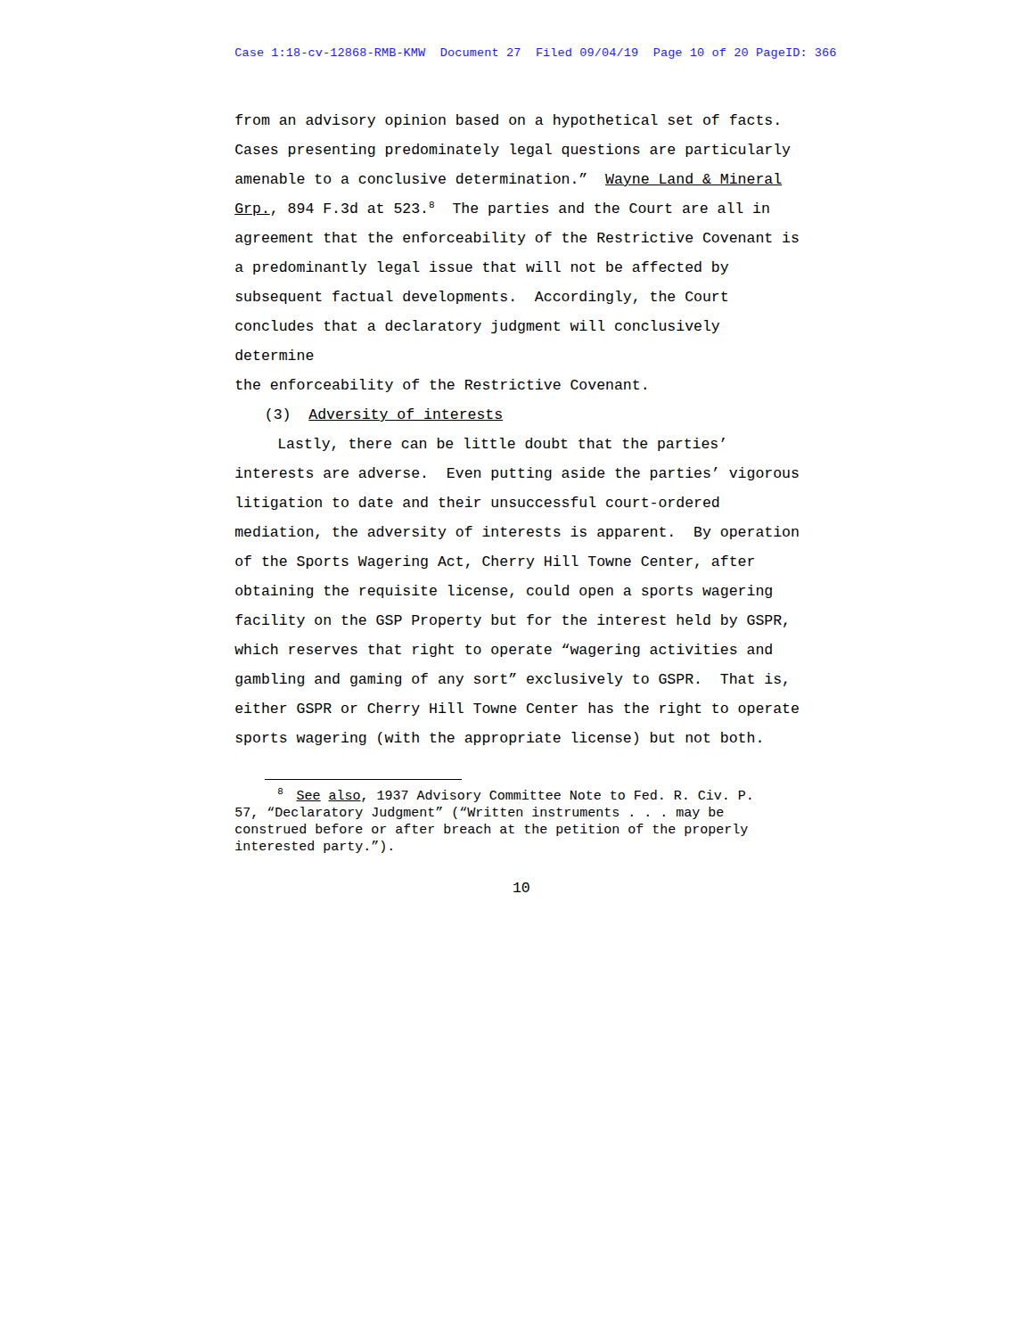Case 1:18-cv-12868-RMB-KMW Document 27 Filed 09/04/19 Page 10 of 20 PageID: 366
from an advisory opinion based on a hypothetical set of facts.
Cases presenting predominately legal questions are particularly
amenable to a conclusive determination.” Wayne Land & Mineral
Grp., 894 F.3d at 523.8 The parties and the Court are all in
agreement that the enforceability of the Restrictive Covenant is
a predominantly legal issue that will not be affected by
subsequent factual developments. Accordingly, the Court
concludes that a declaratory judgment will conclusively determine
the enforceability of the Restrictive Covenant.
(3) Adversity of interests
Lastly, there can be little doubt that the parties’
interests are adverse. Even putting aside the parties’ vigorous
litigation to date and their unsuccessful court-ordered
mediation, the adversity of interests is apparent. By operation
of the Sports Wagering Act, Cherry Hill Towne Center, after
obtaining the requisite license, could open a sports wagering
facility on the GSP Property but for the interest held by GSPR,
which reserves that right to operate “wagering activities and
gambling and gaming of any sort” exclusively to GSPR. That is,
either GSPR or Cherry Hill Towne Center has the right to operate
sports wagering (with the appropriate license) but not both.
8 See also, 1937 Advisory Committee Note to Fed. R. Civ. P.
57, “Declaratory Judgment” (“Written instruments . . . may be
construed before or after breach at the petition of the properly
interested party.”).
10